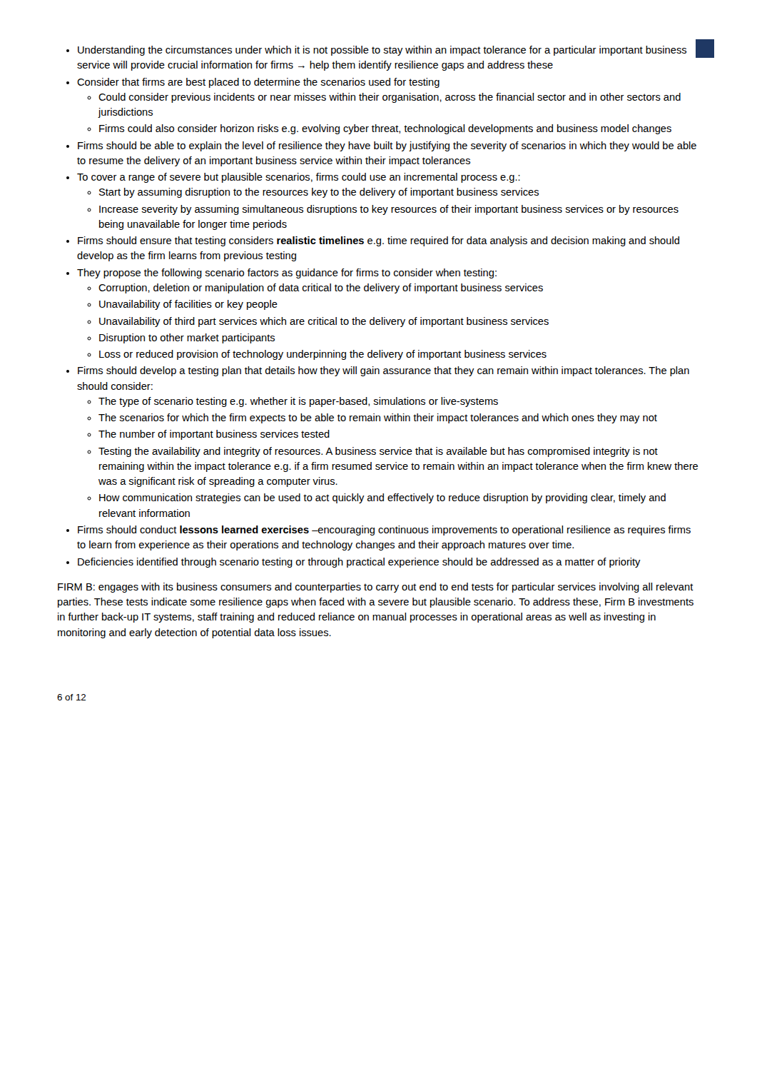Understanding the circumstances under which it is not possible to stay within an impact tolerance for a particular important business service will provide crucial information for firms → help them identify resilience gaps and address these
Consider that firms are best placed to determine the scenarios used for testing
Could consider previous incidents or near misses within their organisation, across the financial sector and in other sectors and jurisdictions
Firms could also consider horizon risks e.g. evolving cyber threat, technological developments and business model changes
Firms should be able to explain the level of resilience they have built by justifying the severity of scenarios in which they would be able to resume the delivery of an important business service within their impact tolerances
To cover a range of severe but plausible scenarios, firms could use an incremental process e.g.:
Start by assuming disruption to the resources key to the delivery of important business services
Increase severity by assuming simultaneous disruptions to key resources of their important business services or by resources being unavailable for longer time periods
Firms should ensure that testing considers realistic timelines e.g. time required for data analysis and decision making and should develop as the firm learns from previous testing
They propose the following scenario factors as guidance for firms to consider when testing:
Corruption, deletion or manipulation of data critical to the delivery of important business services
Unavailability of facilities or key people
Unavailability of third part services which are critical to the delivery of important business services
Disruption to other market participants
Loss or reduced provision of technology underpinning the delivery of important business services
Firms should develop a testing plan that details how they will gain assurance that they can remain within impact tolerances. The plan should consider:
The type of scenario testing e.g. whether it is paper-based, simulations or live-systems
The scenarios for which the firm expects to be able to remain within their impact tolerances and which ones they may not
The number of important business services tested
Testing the availability and integrity of resources. A business service that is available but has compromised integrity is not remaining within the impact tolerance e.g. if a firm resumed service to remain within an impact tolerance when the firm knew there was a significant risk of spreading a computer virus.
How communication strategies can be used to act quickly and effectively to reduce disruption by providing clear, timely and relevant information
Firms should conduct lessons learned exercises –encouraging continuous improvements to operational resilience as requires firms to learn from experience as their operations and technology changes and their approach matures over time.
Deficiencies identified through scenario testing or through practical experience should be addressed as a matter of priority
FIRM B: engages with its business consumers and counterparties to carry out end to end tests for particular services involving all relevant parties. These tests indicate some resilience gaps when faced with a severe but plausible scenario. To address these, Firm B investments in further back-up IT systems, staff training and reduced reliance on manual processes in operational areas as well as investing in monitoring and early detection of potential data loss issues.
6 of 12